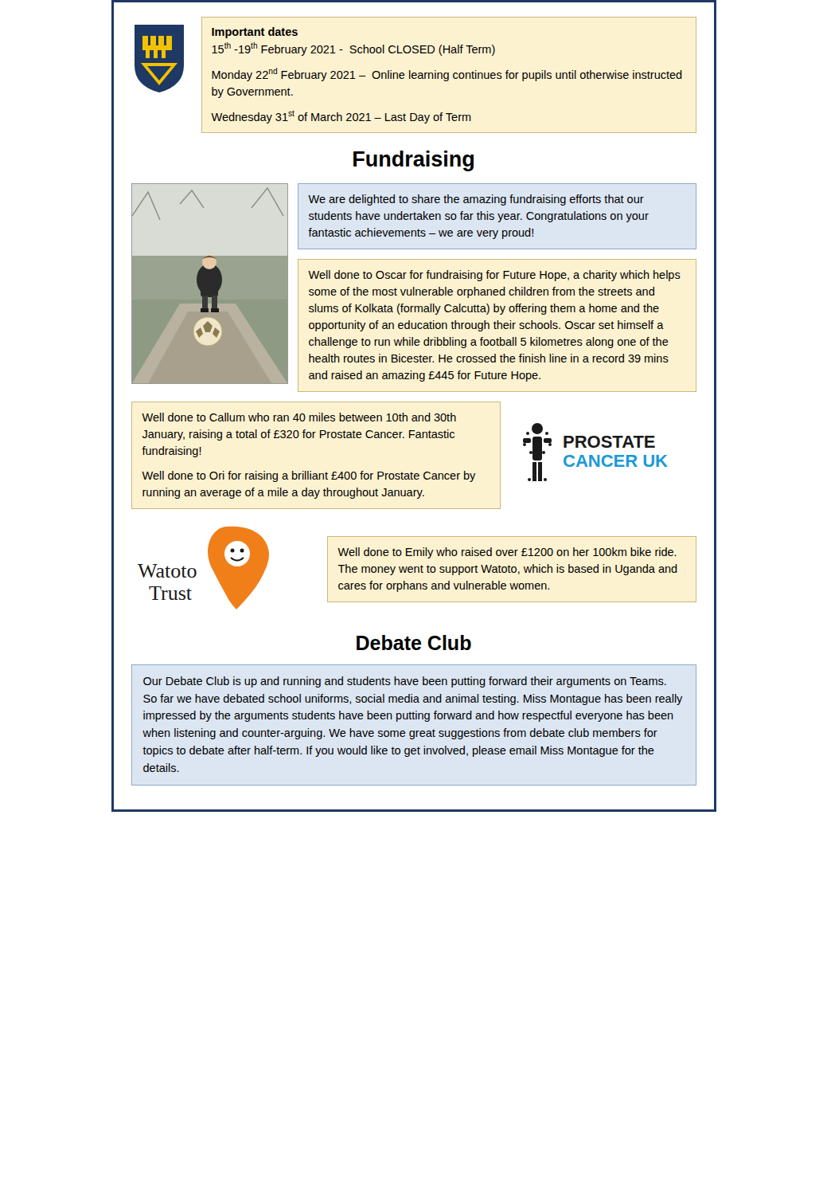Important dates
15th -19th February 2021 - School CLOSED (Half Term)
Monday 22nd February 2021 – Online learning continues for pupils until otherwise instructed by Government.
Wednesday 31st of March 2021 – Last Day of Term
Fundraising
We are delighted to share the amazing fundraising efforts that our students have undertaken so far this year. Congratulations on your fantastic achievements – we are very proud!
Well done to Oscar for fundraising for Future Hope, a charity which helps some of the most vulnerable orphaned children from the streets and slums of Kolkata (formally Calcutta) by offering them a home and the opportunity of an education through their schools. Oscar set himself a challenge to run while dribbling a football 5 kilometres along one of the health routes in Bicester. He crossed the finish line in a record 39 mins and raised an amazing £445 for Future Hope.
Well done to Callum who ran 40 miles between 10th and 30th January, raising a total of £320 for Prostate Cancer. Fantastic fundraising!
Well done to Ori for raising a brilliant £400 for Prostate Cancer by running an average of a mile a day throughout January.
PROSTATE CANCER UK
Watoto Trust
Well done to Emily who raised over £1200 on her 100km bike ride. The money went to support Watoto, which is based in Uganda and cares for orphans and vulnerable women.
Debate Club
Our Debate Club is up and running and students have been putting forward their arguments on Teams. So far we have debated school uniforms, social media and animal testing. Miss Montague has been really impressed by the arguments students have been putting forward and how respectful everyone has been when listening and counter-arguing. We have some great suggestions from debate club members for topics to debate after half-term. If you would like to get involved, please email Miss Montague for the details.